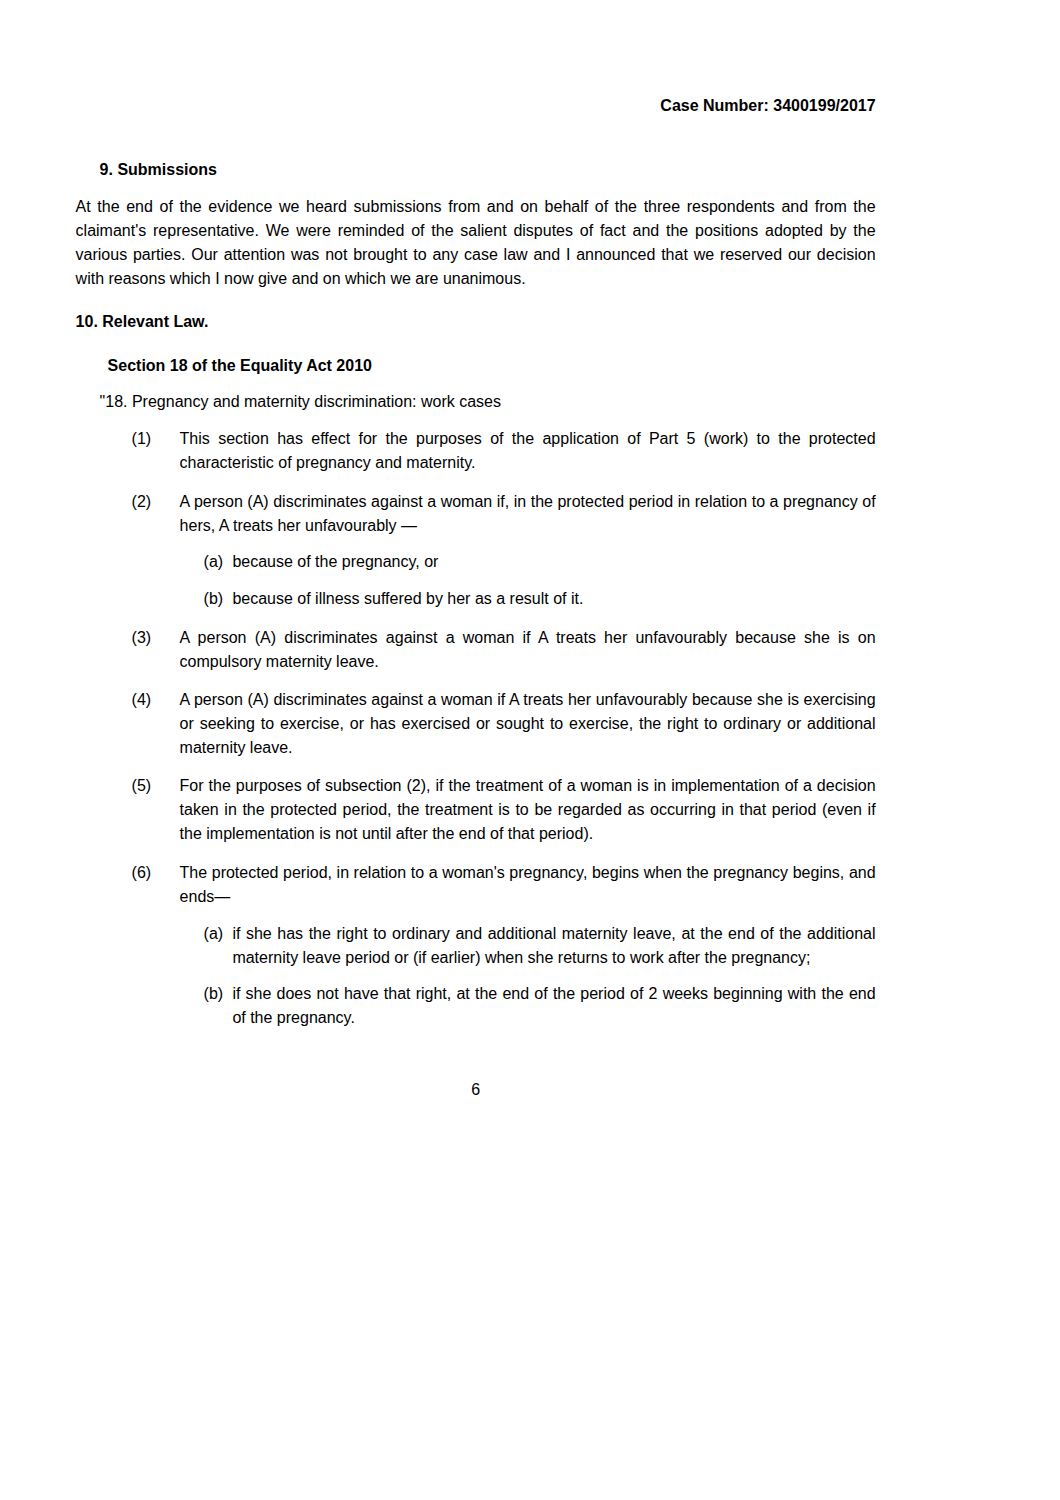Case Number: 3400199/2017
9. Submissions
At the end of the evidence we heard submissions from and on behalf of the three respondents and from the claimant's representative. We were reminded of the salient disputes of fact and the positions adopted by the various parties. Our attention was not brought to any case law and I announced that we reserved our decision with reasons which I now give and on which we are unanimous.
10. Relevant Law.
Section 18 of the Equality Act 2010
"18. Pregnancy and maternity discrimination: work cases
(1) This section has effect for the purposes of the application of Part 5 (work) to the protected characteristic of pregnancy and maternity.
(2) A person (A) discriminates against a woman if, in the protected period in relation to a pregnancy of hers, A treats her unfavourably —
(a) because of the pregnancy, or
(b) because of illness suffered by her as a result of it.
(3) A person (A) discriminates against a woman if A treats her unfavourably because she is on compulsory maternity leave.
(4) A person (A) discriminates against a woman if A treats her unfavourably because she is exercising or seeking to exercise, or has exercised or sought to exercise, the right to ordinary or additional maternity leave.
(5) For the purposes of subsection (2), if the treatment of a woman is in implementation of a decision taken in the protected period, the treatment is to be regarded as occurring in that period (even if the implementation is not until after the end of that period).
(6) The protected period, in relation to a woman's pregnancy, begins when the pregnancy begins, and ends—
(a) if she has the right to ordinary and additional maternity leave, at the end of the additional maternity leave period or (if earlier) when she returns to work after the pregnancy;
(b) if she does not have that right, at the end of the period of 2 weeks beginning with the end of the pregnancy.
6